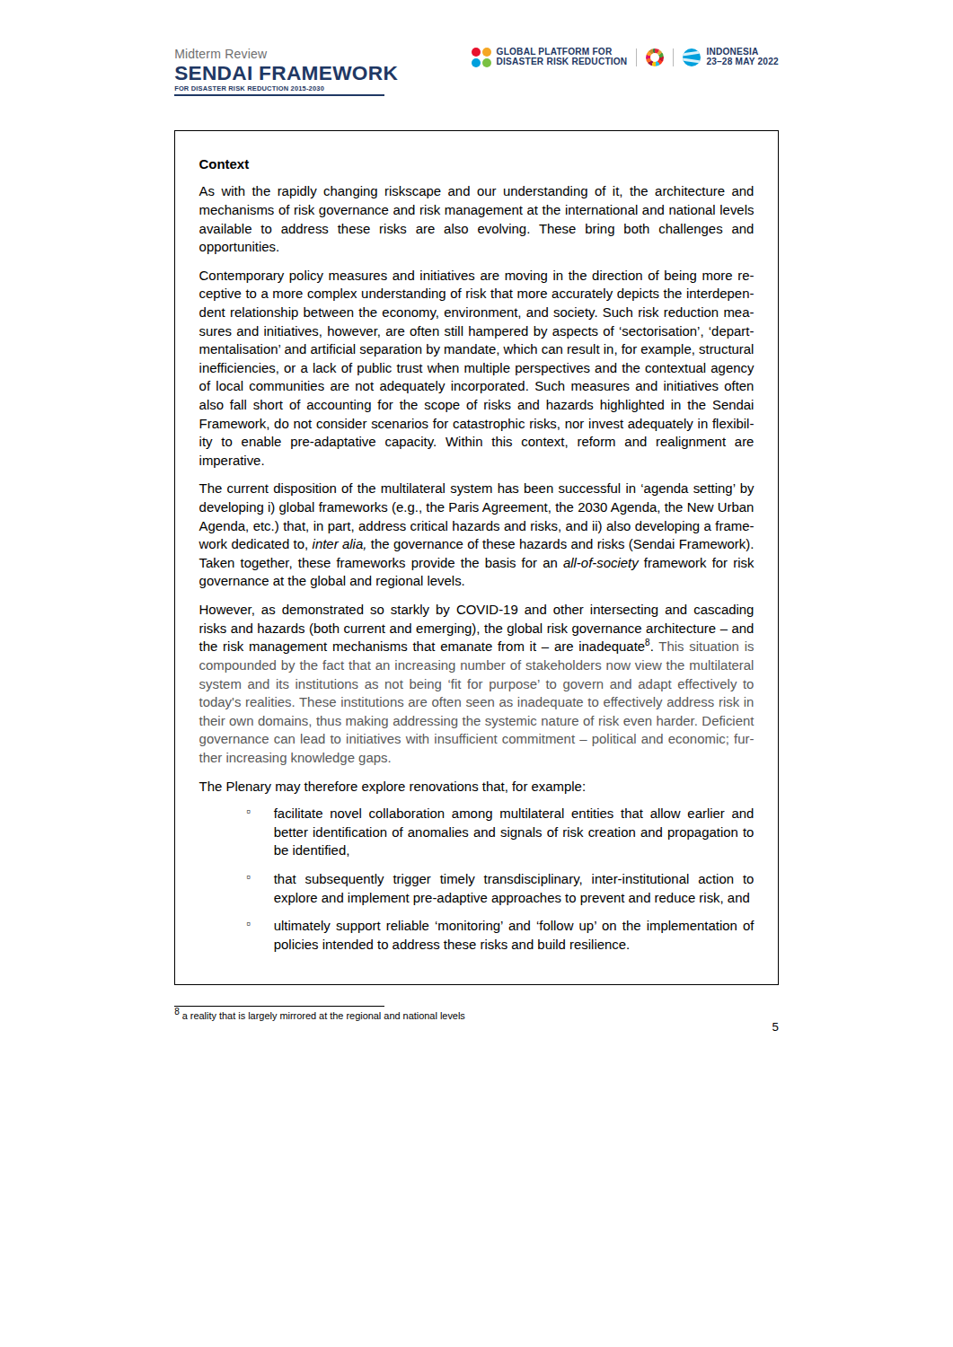Midterm Review
SENDAI FRAMEWORK
FOR DISASTER RISK REDUCTION 2015-2030
GLOBAL PLATFORM FOR
DISASTER RISK REDUCTION
INDONESIA
23–28 MAY 2022
Context
As with the rapidly changing riskscape and our understanding of it, the architecture and mechanisms of risk governance and risk management at the international and national levels available to address these risks are also evolving. These bring both challenges and opportunities.
Contemporary policy measures and initiatives are moving in the direction of being more receptive to a more complex understanding of risk that more accurately depicts the interdependent relationship between the economy, environment, and society. Such risk reduction measures and initiatives, however, are often still hampered by aspects of ‘sectorisation’, ‘departmentalisation’ and artificial separation by mandate, which can result in, for example, structural inefficiencies, or a lack of public trust when multiple perspectives and the contextual agency of local communities are not adequately incorporated. Such measures and initiatives often also fall short of accounting for the scope of risks and hazards highlighted in the Sendai Framework, do not consider scenarios for catastrophic risks, nor invest adequately in flexibility to enable pre-adaptative capacity. Within this context, reform and realignment are imperative.
The current disposition of the multilateral system has been successful in ‘agenda setting’ by developing i) global frameworks (e.g., the Paris Agreement, the 2030 Agenda, the New Urban Agenda, etc.) that, in part, address critical hazards and risks, and ii) also developing a framework dedicated to, inter alia, the governance of these hazards and risks (Sendai Framework). Taken together, these frameworks provide the basis for an all-of-society framework for risk governance at the global and regional levels.
However, as demonstrated so starkly by COVID-19 and other intersecting and cascading risks and hazards (both current and emerging), the global risk governance architecture – and the risk management mechanisms that emanate from it – are inadequate8. This situation is compounded by the fact that an increasing number of stakeholders now view the multilateral system and its institutions as not being ‘fit for purpose’ to govern and adapt effectively to today's realities. These institutions are often seen as inadequate to effectively address risk in their own domains, thus making addressing the systemic nature of risk even harder. Deficient governance can lead to initiatives with insufficient commitment – political and economic; further increasing knowledge gaps.
The Plenary may therefore explore renovations that, for example:
facilitate novel collaboration among multilateral entities that allow earlier and better identification of anomalies and signals of risk creation and propagation to be identified,
that subsequently trigger timely transdisciplinary, inter-institutional action to explore and implement pre-adaptive approaches to prevent and reduce risk, and
ultimately support reliable ‘monitoring’ and ‘follow up’ on the implementation of policies intended to address these risks and build resilience.
8 a reality that is largely mirrored at the regional and national levels
5